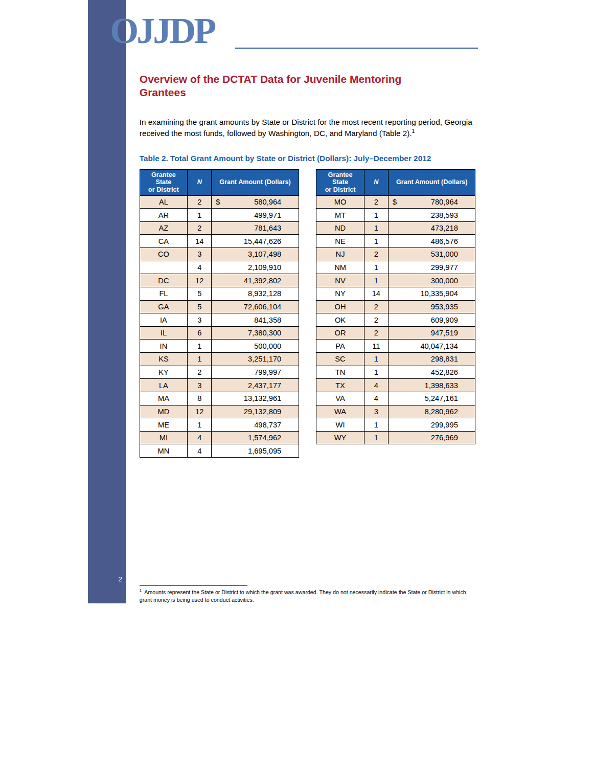OJJDP
Overview of the DCTAT Data for Juvenile Mentoring
Grantees
In examining the grant amounts by State or District for the most recent reporting period, Georgia received the most funds, followed by Washington, DC, and Maryland (Table 2).1
Table 2. Total Grant Amount by State or District (Dollars): July–December 2012
| Grantee State or District | N | Grant Amount (Dollars) |
| --- | --- | --- |
| AL | 2 | $ 580,964 |
| AR | 1 | 499,971 |
| AZ | 2 | 781,643 |
| CA | 14 | 15,447,626 |
| CO | 3 | 3,107,498 |
| | 4 | 2,109,910 |
| DC | 12 | 41,392,802 |
| FL | 5 | 8,932,128 |
| GA | 5 | 72,606,104 |
| IA | 3 | 841,358 |
| IL | 6 | 7,380,300 |
| IN | 1 | 500,000 |
| KS | 1 | 3,251,170 |
| KY | 2 | 799,997 |
| LA | 3 | 2,437,177 |
| MA | 8 | 13,132,961 |
| MD | 12 | 29,132,809 |
| ME | 1 | 498,737 |
| MI | 4 | 1,574,962 |
| MN | 4 | 1,695,095 |
| Grantee State or District | N | Grant Amount (Dollars) |
| --- | --- | --- |
| MO | 2 | $ 780,964 |
| MT | 1 | 238,593 |
| ND | 1 | 473,218 |
| NE | 1 | 486,576 |
| NJ | 2 | 531,000 |
| NM | 1 | 299,977 |
| NV | 1 | 300,000 |
| NY | 14 | 10,335,904 |
| OH | 2 | 953,935 |
| OK | 2 | 609,909 |
| OR | 2 | 947,519 |
| PA | 11 | 40,047,134 |
| SC | 1 | 298,831 |
| TN | 1 | 452,826 |
| TX | 4 | 1,398,633 |
| VA | 4 | 5,247,161 |
| WA | 3 | 8,280,962 |
| WI | 1 | 299,995 |
| WY | 1 | 276,969 |
1 Amounts represent the State or District to which the grant was awarded. They do not necessarily indicate the State or District in which grant money is being used to conduct activities.
2